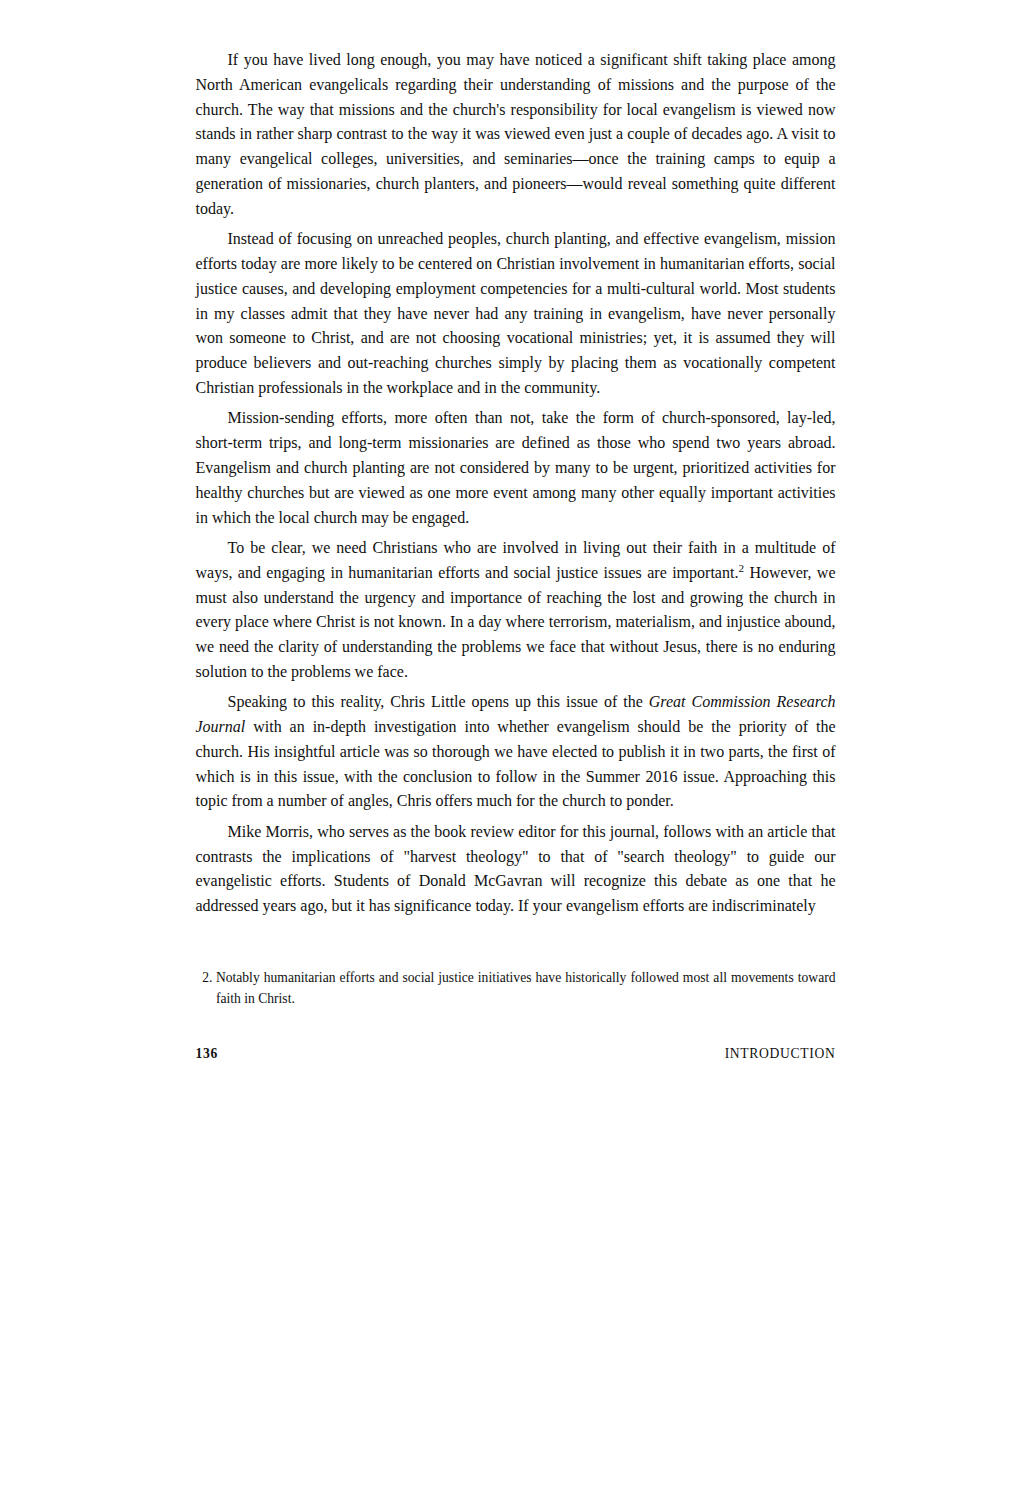If you have lived long enough, you may have noticed a significant shift taking place among North American evangelicals regarding their understanding of missions and the purpose of the church. The way that missions and the church's responsibility for local evangelism is viewed now stands in rather sharp contrast to the way it was viewed even just a couple of decades ago. A visit to many evangelical colleges, universities, and seminaries—once the training camps to equip a generation of missionaries, church planters, and pioneers—would reveal something quite different today.
Instead of focusing on unreached peoples, church planting, and effective evangelism, mission efforts today are more likely to be centered on Christian involvement in humanitarian efforts, social justice causes, and developing employment competencies for a multi-cultural world. Most students in my classes admit that they have never had any training in evangelism, have never personally won someone to Christ, and are not choosing vocational ministries; yet, it is assumed they will produce believers and out-reaching churches simply by placing them as vocationally competent Christian professionals in the workplace and in the community.
Mission-sending efforts, more often than not, take the form of church-sponsored, lay-led, short-term trips, and long-term missionaries are defined as those who spend two years abroad. Evangelism and church planting are not considered by many to be urgent, prioritized activities for healthy churches but are viewed as one more event among many other equally important activities in which the local church may be engaged.
To be clear, we need Christians who are involved in living out their faith in a multitude of ways, and engaging in humanitarian efforts and social justice issues are important.2 However, we must also understand the urgency and importance of reaching the lost and growing the church in every place where Christ is not known. In a day where terrorism, materialism, and injustice abound, we need the clarity of understanding the problems we face that without Jesus, there is no enduring solution to the problems we face.
Speaking to this reality, Chris Little opens up this issue of the Great Commission Research Journal with an in-depth investigation into whether evangelism should be the priority of the church. His insightful article was so thorough we have elected to publish it in two parts, the first of which is in this issue, with the conclusion to follow in the Summer 2016 issue. Approaching this topic from a number of angles, Chris offers much for the church to ponder.
Mike Morris, who serves as the book review editor for this journal, follows with an article that contrasts the implications of "harvest theology" to that of "search theology" to guide our evangelistic efforts. Students of Donald McGavran will recognize this debate as one that he addressed years ago, but it has significance today. If your evangelism efforts are indiscriminately
Notably humanitarian efforts and social justice initiatives have historically followed most all movements toward faith in Christ.
136 Introduction